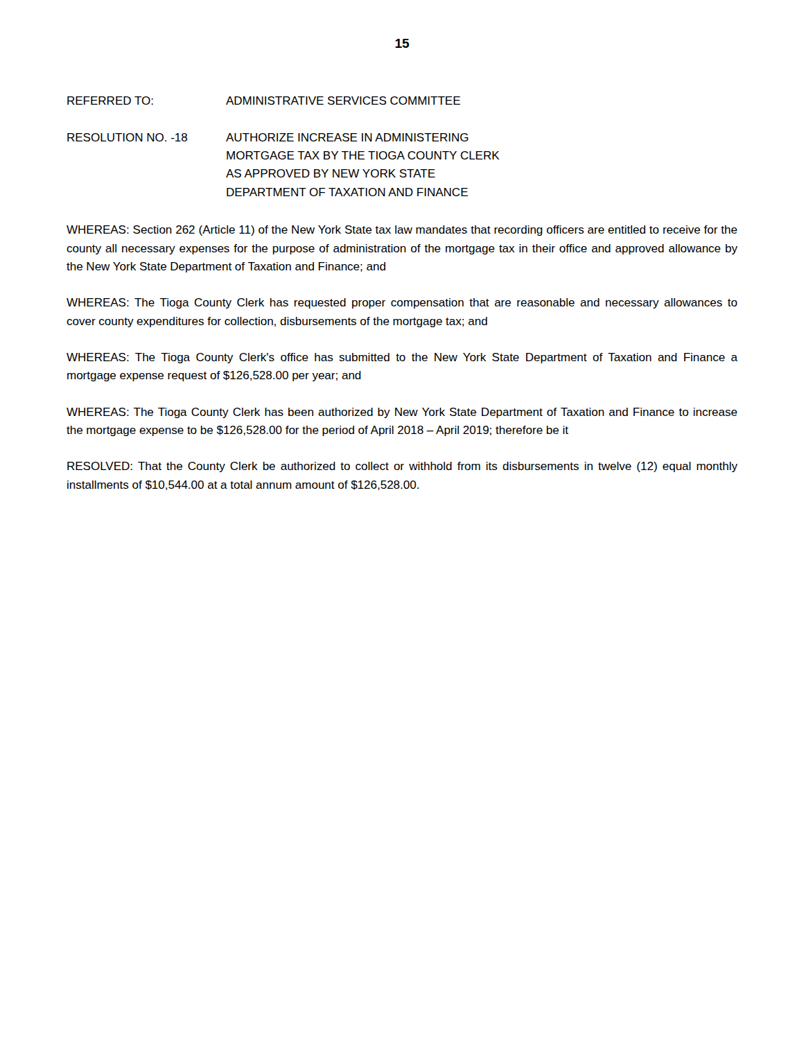15
REFERRED TO:
ADMINISTRATIVE SERVICES COMMITTEE
RESOLUTION NO. -18
AUTHORIZE INCREASE IN ADMINISTERING
MORTGAGE TAX BY THE TIOGA COUNTY CLERK
AS APPROVED BY NEW YORK STATE
DEPARTMENT OF TAXATION AND FINANCE
WHEREAS: Section 262 (Article 11) of the New York State tax law mandates that recording officers are entitled to receive for the county all necessary expenses for the purpose of administration of the mortgage tax in their office and approved allowance by the New York State Department of Taxation and Finance; and
WHEREAS: The Tioga County Clerk has requested proper compensation that are reasonable and necessary allowances to cover county expenditures for collection, disbursements of the mortgage tax; and
WHEREAS: The Tioga County Clerk's office has submitted to the New York State Department of Taxation and Finance a mortgage expense request of $126,528.00 per year; and
WHEREAS: The Tioga County Clerk has been authorized by New York State Department of Taxation and Finance to increase the mortgage expense to be $126,528.00 for the period of April 2018 – April 2019; therefore be it
RESOLVED: That the County Clerk be authorized to collect or withhold from its disbursements in twelve (12) equal monthly installments of $10,544.00 at a total annum amount of $126,528.00.